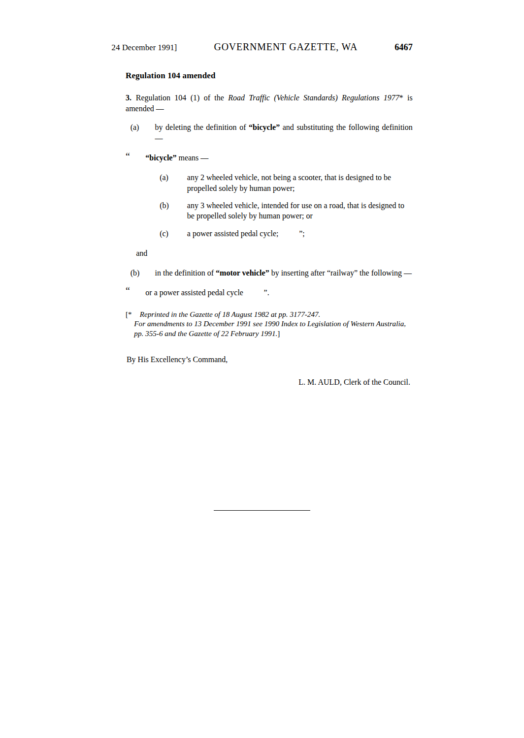24 December 1991] GOVERNMENT GAZETTE, WA 6467
Regulation 104 amended
3. Regulation 104 (1) of the Road Traffic (Vehicle Standards) Regulations 1977* is amended —
(a)
by deleting the definition of “bicycle” and substituting the following definition —
“ “bicycle” means —
(a)
any 2 wheeled vehicle, not being a scooter, that is designed to be propelled solely by human power;
(b)
any 3 wheeled vehicle, intended for use on a road, that is designed to be propelled solely by human power; or
(c)
a power assisted pedal cycle;”;
and
(b)
in the definition of “motor vehicle” by inserting after “railway” the following —
“ or a power assisted pedal cycle”.
[*
Reprinted in the Gazette of 18 August 1982 at pp. 3177-247.
For amendments to 13 December 1991 see 1990 Index to Legislation of Western Australia, pp. 355-6 and the Gazette of 22 February 1991.]
By His Excellency’s Command,
L. M. AULD, Clerk of the Council.